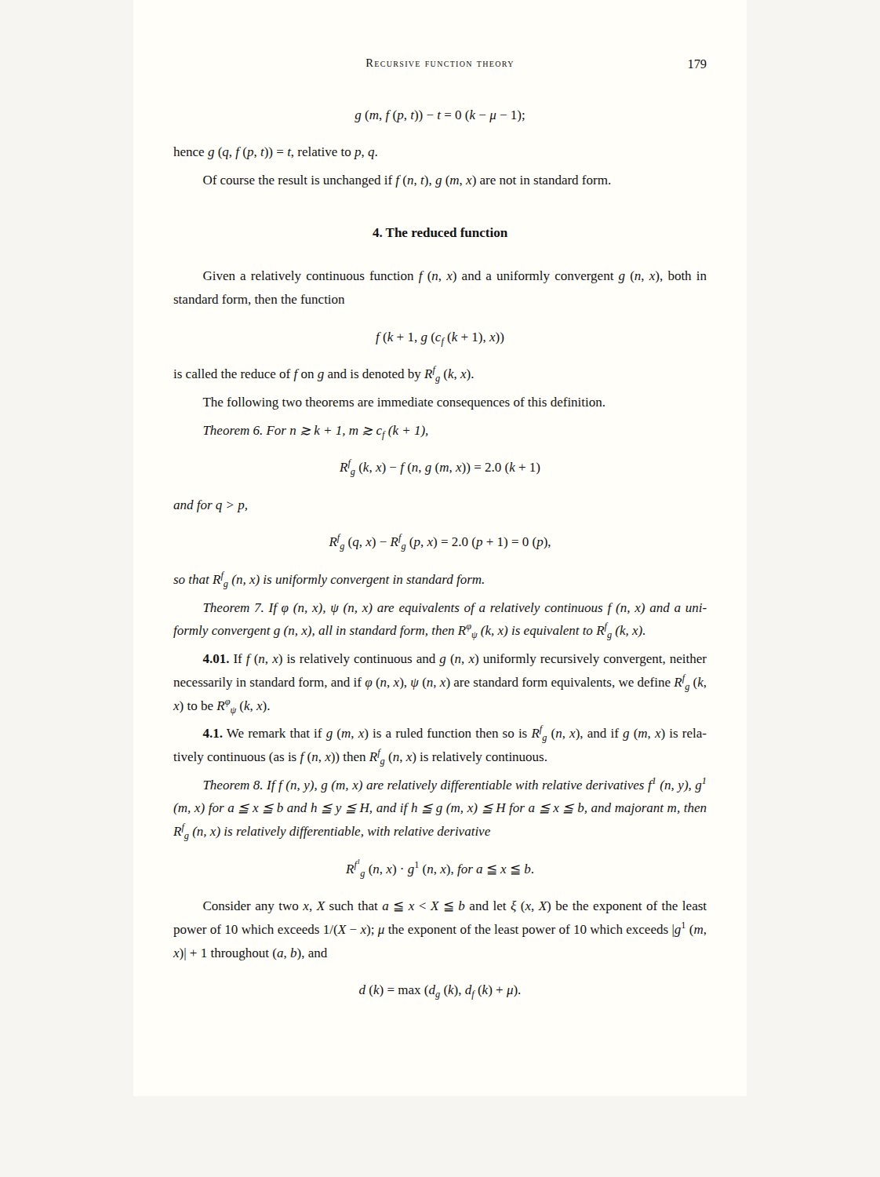Recursive function theory 179
g (m, f (p, t)) − t = 0 (k − μ − 1);
hence g (q, f (p, t)) = t, relative to p, q.
Of course the result is unchanged if f (n, t), g (m, x) are not in standard form.
4. The reduced function
Given a relatively continuous function f (n, x) and a uniformly convergent g (n, x), both in standard form, then the function
f (k + 1, g (cf (k + 1), x))
is called the reduce of f on g and is denoted by Rfg (k, x).
The following two theorems are immediate consequences of this definition.
Theorem 6. For n ≳ k + 1, m ≳ cf (k + 1),
Rfg (k, x) − f (n, g (m, x)) = 2.0 (k + 1)
and for q > p,
Rfg (q, x) − Rfg (p, x) = 2.0 (p + 1) = 0 (p),
so that Rfg (n, x) is uniformly convergent in standard form.
Theorem 7. If φ (n, x), ψ (n, x) are equivalents of a relatively continuous f (n, x) and a uniformly convergent g (n, x), all in standard form, then Rφψ (k, x) is equivalent to Rfg (k, x).
4.01. If f (n, x) is relatively continuous and g (n, x) uniformly recursively convergent, neither necessarily in standard form, and if φ (n, x), ψ (n, x) are standard form equivalents, we define Rfg (k, x) to be Rφψ (k, x).
4.1. We remark that if g (m, x) is a ruled function then so is Rfg (n, x), and if g (m, x) is relatively continuous (as is f (n, x)) then Rfg (n, x) is relatively continuous.
Theorem 8. If f (n, y), g (m, x) are relatively differentiable with relative derivatives f1 (n, y), g1 (m, x) for a ≦ x ≦ b and h ≦ y ≦ H, and if h ≦ g (m, x) ≦ H for a ≦ x ≦ b, and majorant m, then Rfg (n, x) is relatively differentiable, with relative derivative
Rf1g (n, x) · g1 (n, x), for a ≦ x ≦ b.
Consider any two x, X such that a ≦ x < X ≦ b and let ξ (x, X) be the exponent of the least power of 10 which exceeds 1/(X − x); μ the exponent of the least power of 10 which exceeds |g1 (m, x)| + 1 throughout (a, b), and
d (k) = max (dg (k), df (k) + μ).